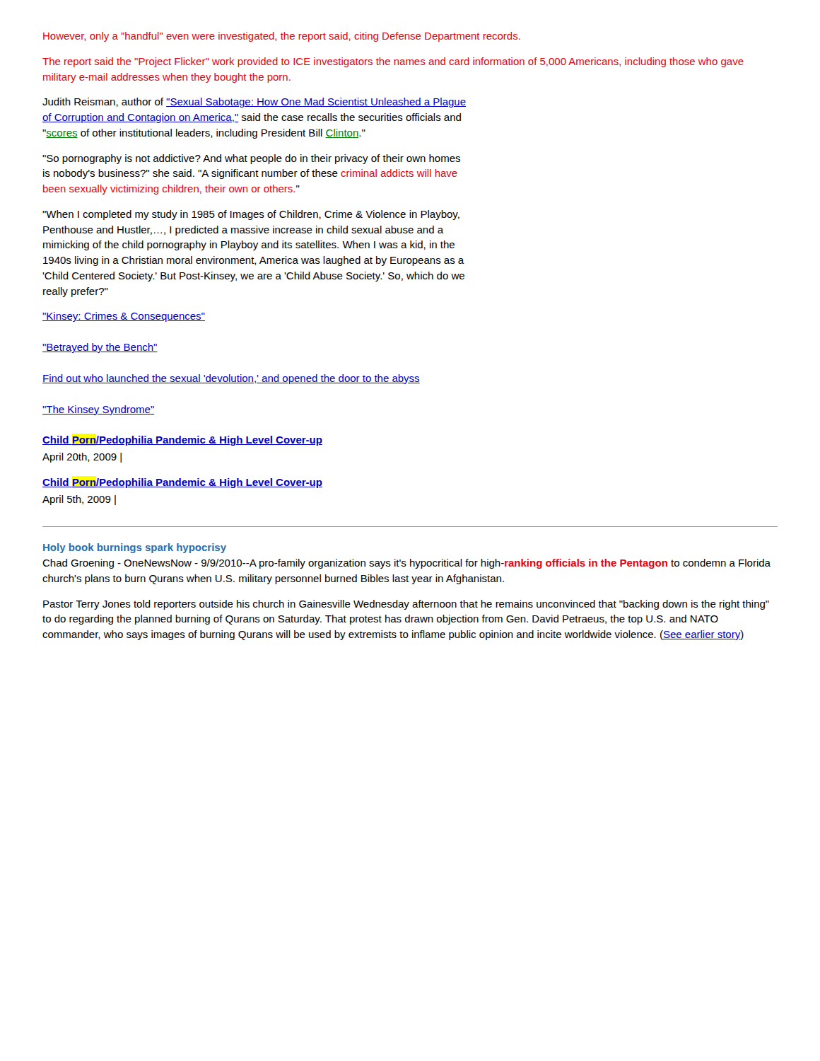However, only a "handful" even were investigated, the report said, citing Defense Department records.
The report said the "Project Flicker" work provided to ICE investigators the names and card information of 5,000 Americans, including those who gave military e-mail addresses when they bought the porn.
Judith Reisman, author of "Sexual Sabotage: How One Mad Scientist Unleashed a Plague of Corruption and Contagion on America," said the case recalls the securities officials and "scores of other institutional leaders, including President Bill Clinton."
"So pornography is not addictive? And what people do in their privacy of their own homes is nobody's business?" she said. "A significant number of these criminal addicts will have been sexually victimizing children, their own or others."
"When I completed my study in 1985 of Images of Children, Crime & Violence in Playboy, Penthouse and Hustler,…, I predicted a massive increase in child sexual abuse and a mimicking of the child pornography in Playboy and its satellites. When I was a kid, in the 1940s living in a Christian moral environment, America was laughed at by Europeans as a 'Child Centered Society.' But Post-Kinsey, we are a 'Child Abuse Society.' So, which do we really prefer?"
"Kinsey: Crimes & Consequences"
"Betrayed by the Bench"
Find out who launched the sexual 'devolution,' and opened the door to the abyss
"The Kinsey Syndrome"
Child Porn/Pedophilia Pandemic & High Level Cover-up
April 20th, 2009 |
Child Porn/Pedophilia Pandemic & High Level Cover-up
April 5th, 2009 |
Holy book burnings spark hypocrisy
Chad Groening - OneNewsNow - 9/9/2010--A pro-family organization says it's hypocritical for high-ranking officials in the Pentagon to condemn a Florida church's plans to burn Qurans when U.S. military personnel burned Bibles last year in Afghanistan.
Pastor Terry Jones told reporters outside his church in Gainesville Wednesday afternoon that he remains unconvinced that "backing down is the right thing" to do regarding the planned burning of Qurans on Saturday. That protest has drawn objection from Gen. David Petraeus, the top U.S. and NATO commander, who says images of burning Qurans will be used by extremists to inflame public opinion and incite worldwide violence. (See earlier story)